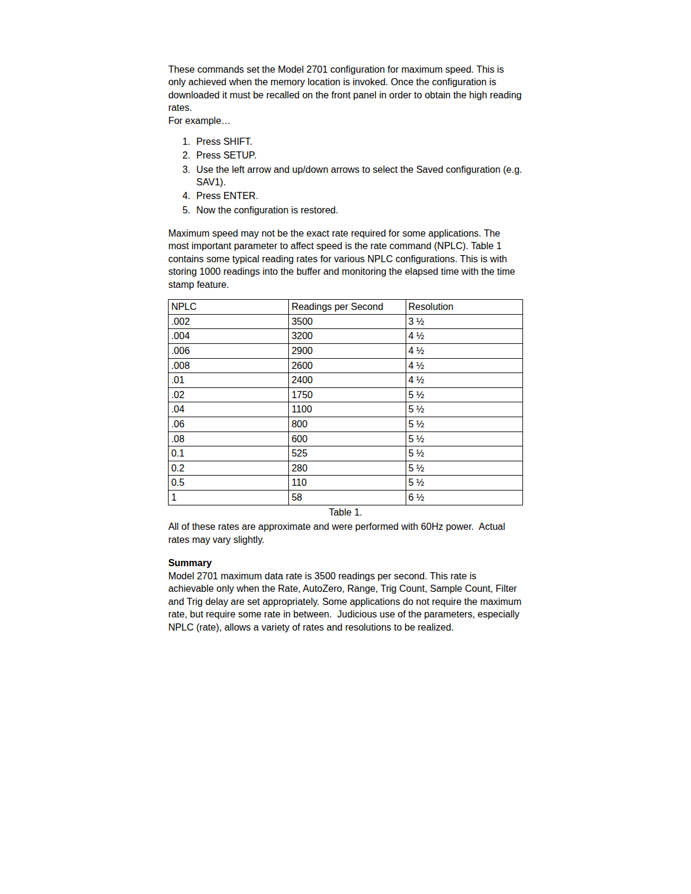These commands set the Model 2701 configuration for maximum speed. This is only achieved when the memory location is invoked. Once the configuration is downloaded it must be recalled on the front panel in order to obtain the high reading rates.
For example…
Press SHIFT.
Press SETUP.
Use the left arrow and up/down arrows to select the Saved configuration (e.g. SAV1).
Press ENTER.
Now the configuration is restored.
Maximum speed may not be the exact rate required for some applications. The most important parameter to affect speed is the rate command (NPLC). Table 1 contains some typical reading rates for various NPLC configurations. This is with storing 1000 readings into the buffer and monitoring the elapsed time with the time stamp feature.
| NPLC | Readings per Second | Resolution |
| .002 | 3500 | 3 ½ |
| .004 | 3200 | 4 ½ |
| .006 | 2900 | 4 ½ |
| .008 | 2600 | 4 ½ |
| .01 | 2400 | 4 ½ |
| .02 | 1750 | 5 ½ |
| .04 | 1100 | 5 ½ |
| .06 | 800 | 5 ½ |
| .08 | 600 | 5 ½ |
| 0.1 | 525 | 5 ½ |
| 0.2 | 280 | 5 ½ |
| 0.5 | 110 | 5 ½ |
| 1 | 58 | 6 ½ |
Table 1.
All of these rates are approximate and were performed with 60Hz power. Actual rates may vary slightly.
Summary
Model 2701 maximum data rate is 3500 readings per second. This rate is achievable only when the Rate, AutoZero, Range, Trig Count, Sample Count, Filter and Trig delay are set appropriately. Some applications do not require the maximum rate, but require some rate in between. Judicious use of the parameters, especially NPLC (rate), allows a variety of rates and resolutions to be realized.